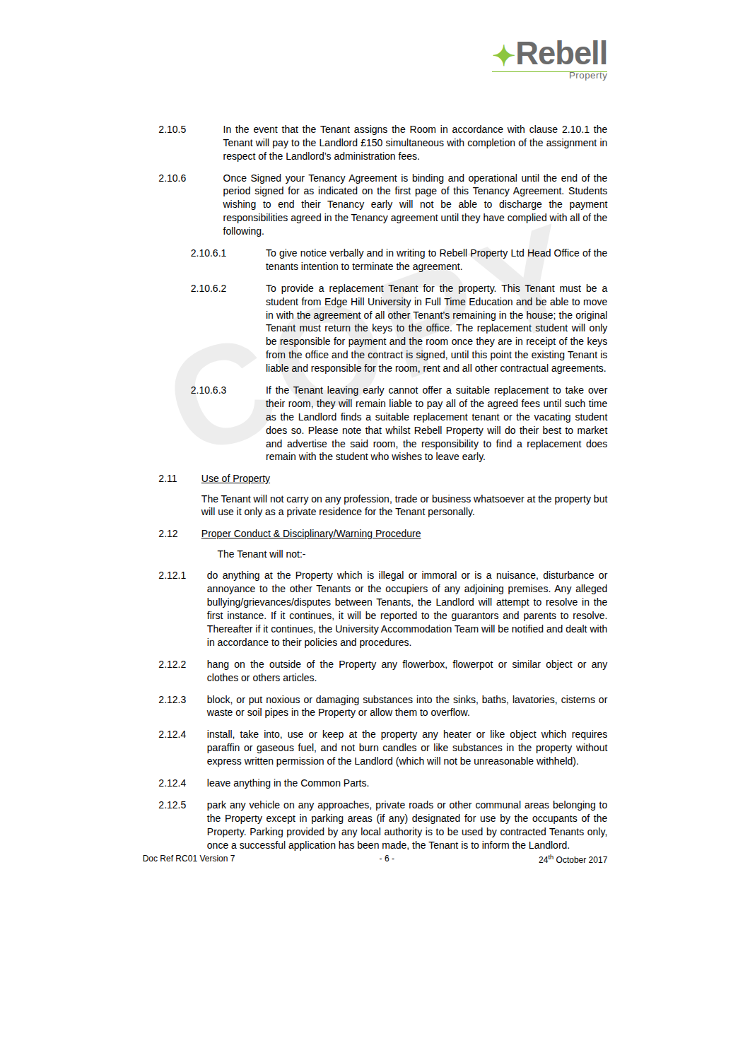✦Rebell
Property
COPY
2.10.5
In the event that the Tenant assigns the Room in accordance with clause 2.10.1 the Tenant will pay to the Landlord £150 simultaneous with completion of the assignment in respect of the Landlord’s administration fees.
2.10.6
Once Signed your Tenancy Agreement is binding and operational until the end of the period signed for as indicated on the first page of this Tenancy Agreement. Students wishing to end their Tenancy early will not be able to discharge the payment responsibilities agreed in the Tenancy agreement until they have complied with all of the following.
2.10.6.1
To give notice verbally and in writing to Rebell Property Ltd Head Office of the tenants intention to terminate the agreement.
2.10.6.2
To provide a replacement Tenant for the property. This Tenant must be a student from Edge Hill University in Full Time Education and be able to move in with the agreement of all other Tenant’s remaining in the house; the original Tenant must return the keys to the office. The replacement student will only be responsible for payment and the room once they are in receipt of the keys from the office and the contract is signed, until this point the existing Tenant is liable and responsible for the room, rent and all other contractual agreements.
2.10.6.3
If the Tenant leaving early cannot offer a suitable replacement to take over their room, they will remain liable to pay all of the agreed fees until such time as the Landlord finds a suitable replacement tenant or the vacating student does so. Please note that whilst Rebell Property will do their best to market and advertise the said room, the responsibility to find a replacement does remain with the student who wishes to leave early.
2.11
Use of Property
The Tenant will not carry on any profession, trade or business whatsoever at the property but will use it only as a private residence for the Tenant personally.
2.12
Proper Conduct & Disciplinary/Warning Procedure
The Tenant will not:-
2.12.1
do anything at the Property which is illegal or immoral or is a nuisance, disturbance or annoyance to the other Tenants or the occupiers of any adjoining premises. Any alleged bullying/grievances/disputes between Tenants, the Landlord will attempt to resolve in the first instance. If it continues, it will be reported to the guarantors and parents to resolve. Thereafter if it continues, the University Accommodation Team will be notified and dealt with in accordance to their policies and procedures.
2.12.2
hang on the outside of the Property any flowerbox, flowerpot or similar object or any clothes or others articles.
2.12.3
block, or put noxious or damaging substances into the sinks, baths, lavatories, cisterns or waste or soil pipes in the Property or allow them to overflow.
2.12.4
install, take into, use or keep at the property any heater or like object which requires paraffin or gaseous fuel, and not burn candles or like substances in the property without express written permission of the Landlord (which will not be unreasonable withheld).
2.12.4
leave anything in the Common Parts.
2.12.5
park any vehicle on any approaches, private roads or other communal areas belonging to the Property except in parking areas (if any) designated for use by the occupants of the Property. Parking provided by any local authority is to be used by contracted Tenants only, once a successful application has been made, the Tenant is to inform the Landlord.
Doc Ref RC01 Version 7
- 6 -
24th October 2017